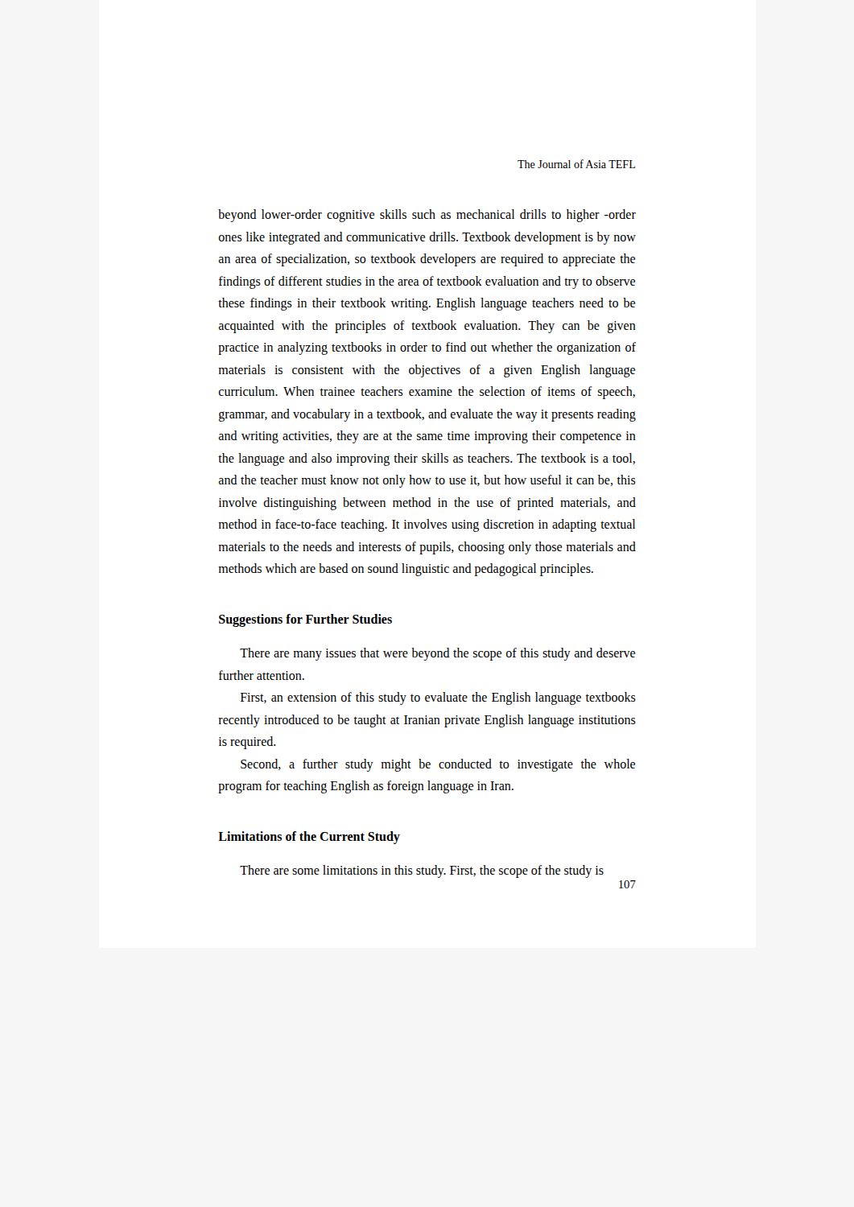The Journal of Asia TEFL
beyond lower-order cognitive skills such as mechanical drills to higher -order ones like integrated and communicative drills. Textbook development is by now an area of specialization, so textbook developers are required to appreciate the findings of different studies in the area of textbook evaluation and try to observe these findings in their textbook writing. English language teachers need to be acquainted with the principles of textbook evaluation. They can be given practice in analyzing textbooks in order to find out whether the organization of materials is consistent with the objectives of a given English language curriculum. When trainee teachers examine the selection of items of speech, grammar, and vocabulary in a textbook, and evaluate the way it presents reading and writing activities, they are at the same time improving their competence in the language and also improving their skills as teachers. The textbook is a tool, and the teacher must know not only how to use it, but how useful it can be, this involve distinguishing between method in the use of printed materials, and method in face-to-face teaching. It involves using discretion in adapting textual materials to the needs and interests of pupils, choosing only those materials and methods which are based on sound linguistic and pedagogical principles.
Suggestions for Further Studies
There are many issues that were beyond the scope of this study and deserve further attention.
First, an extension of this study to evaluate the English language textbooks recently introduced to be taught at Iranian private English language institutions is required.
Second, a further study might be conducted to investigate the whole program for teaching English as foreign language in Iran.
Limitations of the Current Study
There are some limitations in this study. First, the scope of the study is
107